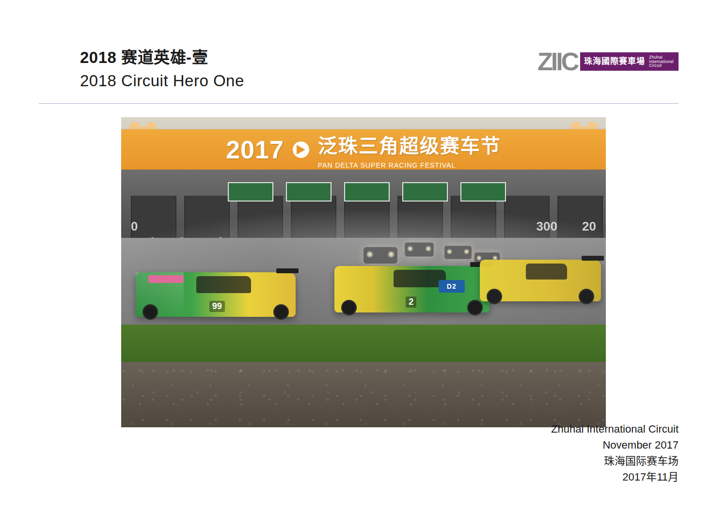2018 赛道英雄-壹
2018 Circuit Hero One
ZIIC 珠海國際賽車場 Zhuhai
International
Circuit
2017 泛珠三角超级赛车节 PAN DELTA SUPER RACING FESTIVAL
0 300 20
99
D2 2
Zhuhai International Circuit
November 2017
珠海国际赛车场
2017年11月